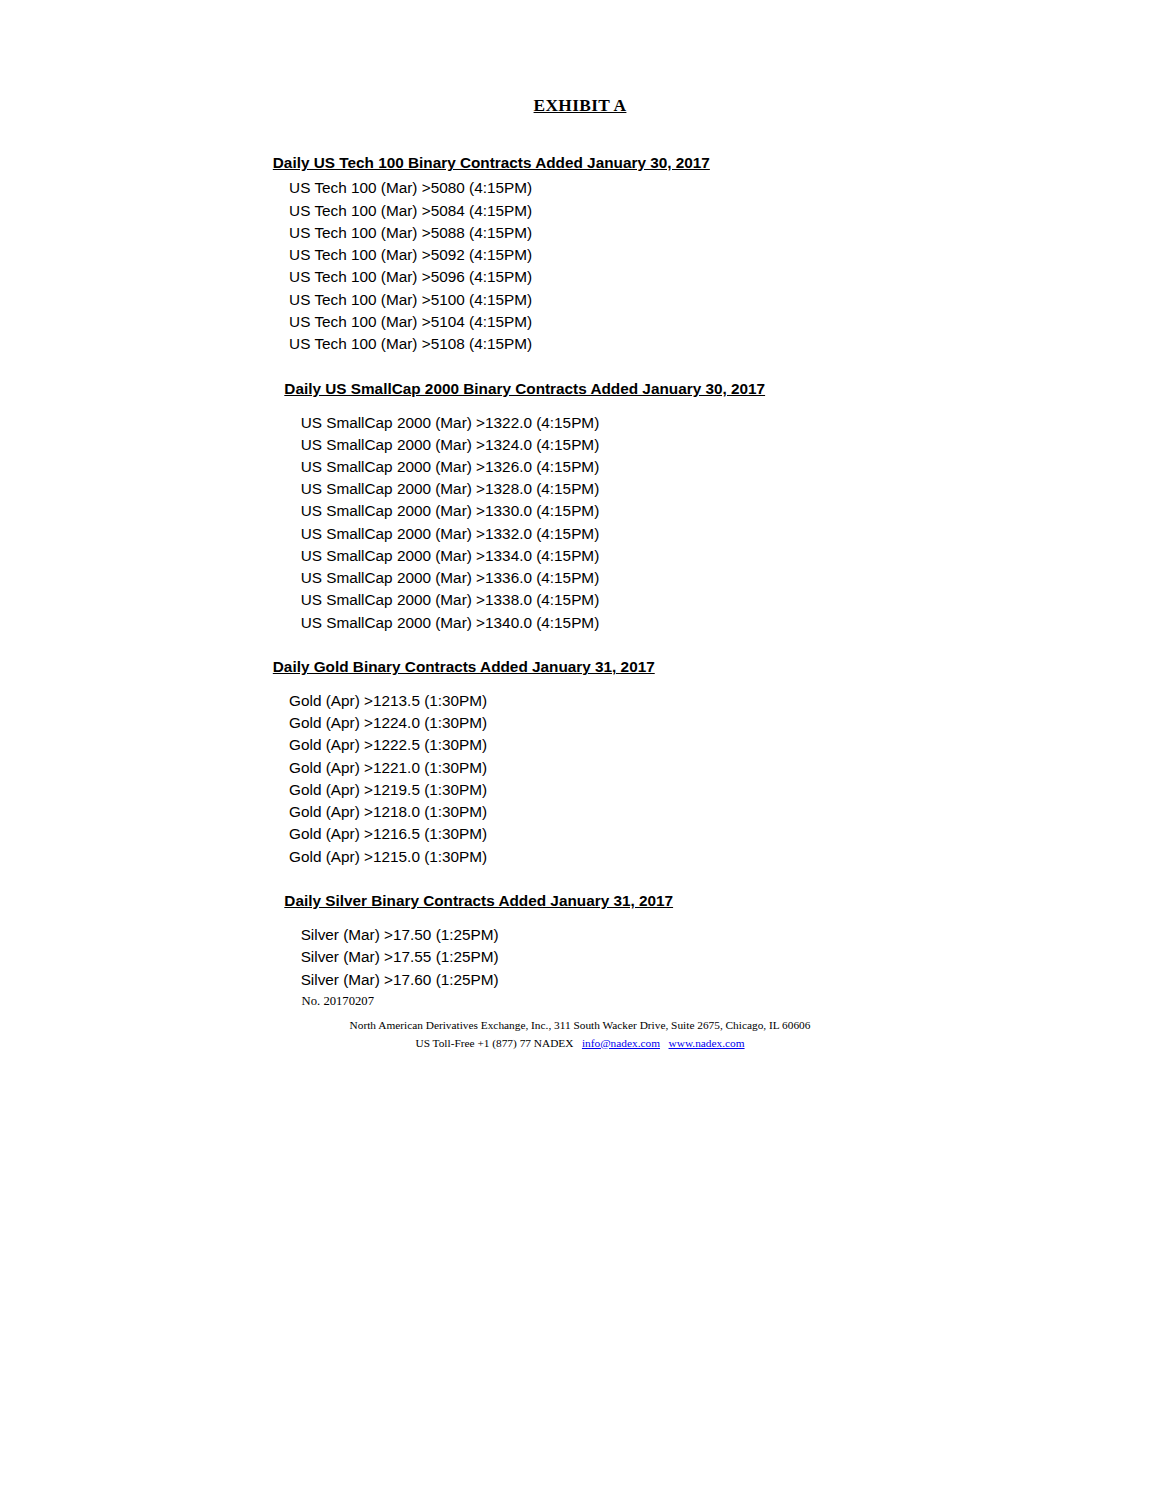EXHIBIT A
Daily US Tech 100 Binary Contracts Added January 30, 2017
US Tech 100 (Mar) >5080 (4:15PM)
US Tech 100 (Mar) >5084 (4:15PM)
US Tech 100 (Mar) >5088 (4:15PM)
US Tech 100 (Mar) >5092 (4:15PM)
US Tech 100 (Mar) >5096 (4:15PM)
US Tech 100 (Mar) >5100 (4:15PM)
US Tech 100 (Mar) >5104 (4:15PM)
US Tech 100 (Mar) >5108 (4:15PM)
Daily US SmallCap 2000 Binary Contracts Added January 30, 2017
US SmallCap 2000 (Mar) >1322.0 (4:15PM)
US SmallCap 2000 (Mar) >1324.0 (4:15PM)
US SmallCap 2000 (Mar) >1326.0 (4:15PM)
US SmallCap 2000 (Mar) >1328.0 (4:15PM)
US SmallCap 2000 (Mar) >1330.0 (4:15PM)
US SmallCap 2000 (Mar) >1332.0 (4:15PM)
US SmallCap 2000 (Mar) >1334.0 (4:15PM)
US SmallCap 2000 (Mar) >1336.0 (4:15PM)
US SmallCap 2000 (Mar) >1338.0 (4:15PM)
US SmallCap 2000 (Mar) >1340.0 (4:15PM)
Daily Gold Binary Contracts Added January 31, 2017
Gold (Apr) >1213.5 (1:30PM)
Gold (Apr) >1224.0 (1:30PM)
Gold (Apr) >1222.5 (1:30PM)
Gold (Apr) >1221.0 (1:30PM)
Gold (Apr) >1219.5 (1:30PM)
Gold (Apr) >1218.0 (1:30PM)
Gold (Apr) >1216.5 (1:30PM)
Gold (Apr) >1215.0 (1:30PM)
Daily Silver Binary Contracts Added January 31, 2017
Silver (Mar) >17.50 (1:25PM)
Silver (Mar) >17.55 (1:25PM)
Silver (Mar) >17.60 (1:25PM)
North American Derivatives Exchange, Inc., 311 South Wacker Drive, Suite 2675, Chicago, IL 60606
US Toll-Free +1 (877) 77 NADEX info@nadex.com www.nadex.com
No. 20170207